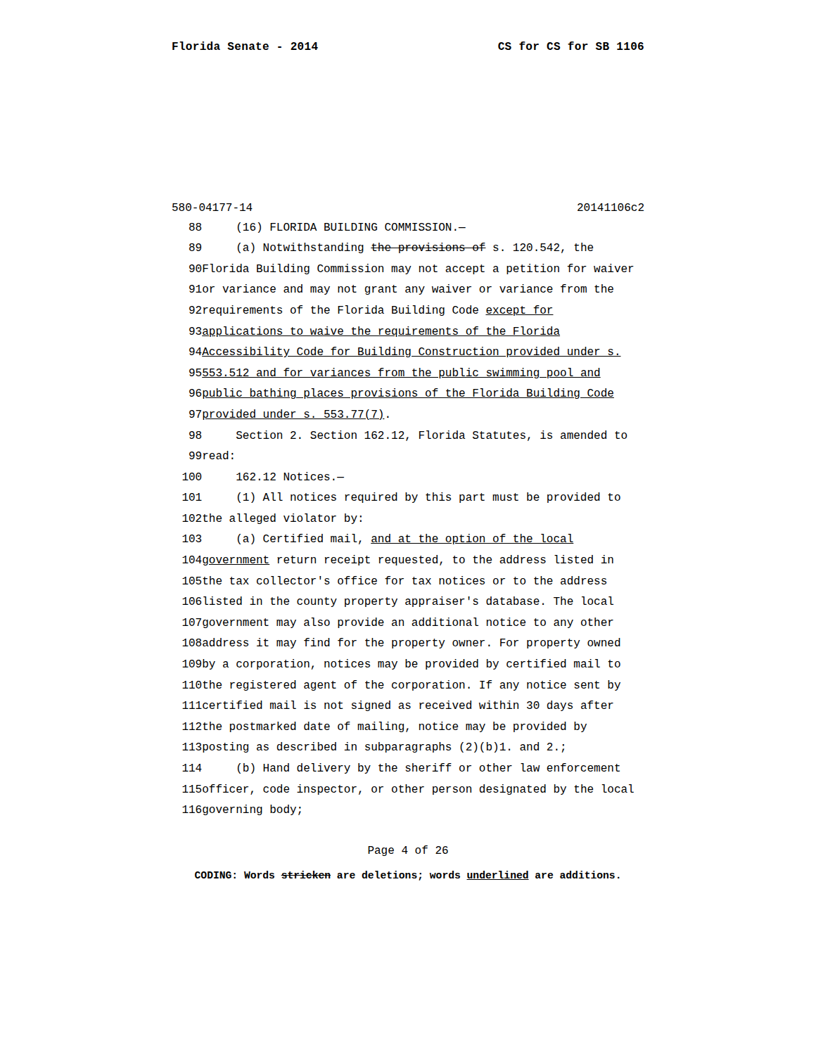Florida Senate - 2014
CS for CS for SB 1106
580-04177-14
20141106c2
| 88 | (16) FLORIDA BUILDING COMMISSION.— |
| 89 | (a) Notwithstanding the provisions of s. 120.542, the |
| 90 | Florida Building Commission may not accept a petition for waiver |
| 91 | or variance and may not grant any waiver or variance from the |
| 92 | requirements of the Florida Building Code except for |
| 93 | applications to waive the requirements of the Florida |
| 94 | Accessibility Code for Building Construction provided under s. |
| 95 | 553.512 and for variances from the public swimming pool and |
| 96 | public bathing places provisions of the Florida Building Code |
| 97 | provided under s. 553.77(7) . |
| 98 | Section 2. Section 162.12, Florida Statutes, is amended to |
| 99 | read: |
| 100 | 162.12 Notices.— |
| 101 | (1) All notices required by this part must be provided to |
| 102 | the alleged violator by: |
| 103 | (a) Certified mail, and at the option of the local |
| 104 | government return receipt requested, to the address listed in |
| 105 | the tax collector's office for tax notices or to the address |
| 106 | listed in the county property appraiser's database. The local |
| 107 | government may also provide an additional notice to any other |
| 108 | address it may find for the property owner. For property owned |
| 109 | by a corporation, notices may be provided by certified mail to |
| 110 | the registered agent of the corporation. If any notice sent by |
| 111 | certified mail is not signed as received within 30 days after |
| 112 | the postmarked date of mailing, notice may be provided by |
| 113 | posting as described in subparagraphs (2)(b)1. and 2.; |
| 114 | (b) Hand delivery by the sheriff or other law enforcement |
| 115 | officer, code inspector, or other person designated by the local |
| 116 | governing body; |
Page 4 of 26
CODING: Words stricken are deletions; words underlined are additions.